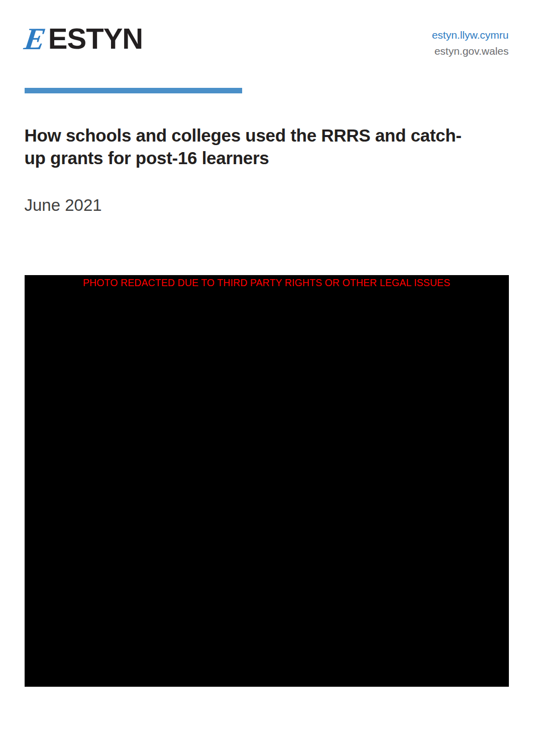E ESTYN
estyn.llyw.cymru
estyn.gov.wales
How schools and colleges used the RRRS and catch-up grants for post-16 learners
June 2021
PHOTO REDACTED DUE TO THIRD PARTY RIGHTS OR OTHER LEGAL ISSUES